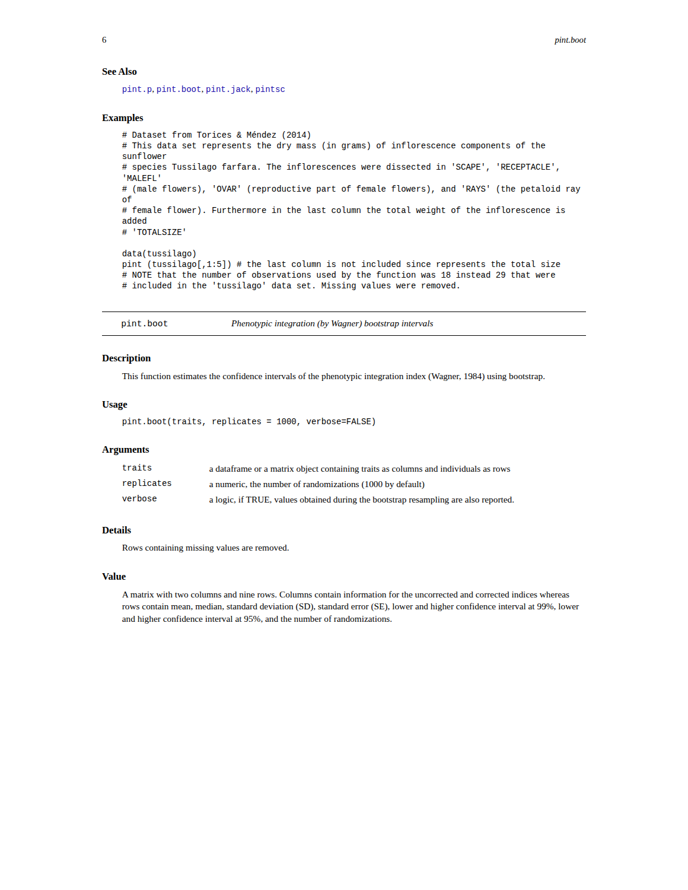6 pint.boot
See Also
pint.p, pint.boot, pint.jack, pintsc
Examples
# Dataset from Torices & Méndez (2014)
# This data set represents the dry mass (in grams) of inflorescence components of the sunflower
# species Tussilago farfara. The inflorescences were dissected in 'SCAPE', 'RECEPTACLE', 'MALEFL'
# (male flowers), 'OVAR' (reproductive part of female flowers), and 'RAYS' (the petaloid ray of
# female flower). Furthermore in the last column the total weight of the inflorescence is added
# 'TOTALSIZE'

data(tussilago)
pint (tussilago[,1:5]) # the last column is not included since represents the total size
# NOTE that the number of observations used by the function was 18 instead 29 that were
# included in the 'tussilago' data set. Missing values were removed.
pint.boot Phenotypic integration (by Wagner) bootstrap intervals
Description
This function estimates the confidence intervals of the phenotypic integration index (Wagner, 1984) using bootstrap.
Usage
pint.boot(traits, replicates = 1000, verbose=FALSE)
Arguments
| traits | a dataframe or a matrix object containing traits as columns and individuals as rows |
| replicates | a numeric, the number of randomizations (1000 by default) |
| verbose | a logic, if TRUE, values obtained during the bootstrap resampling are also reported. |
Details
Rows containing missing values are removed.
Value
A matrix with two columns and nine rows. Columns contain information for the uncorrected and corrected indices whereas rows contain mean, median, standard deviation (SD), standard error (SE), lower and higher confidence interval at 99%, lower and higher confidence interval at 95%, and the number of randomizations.